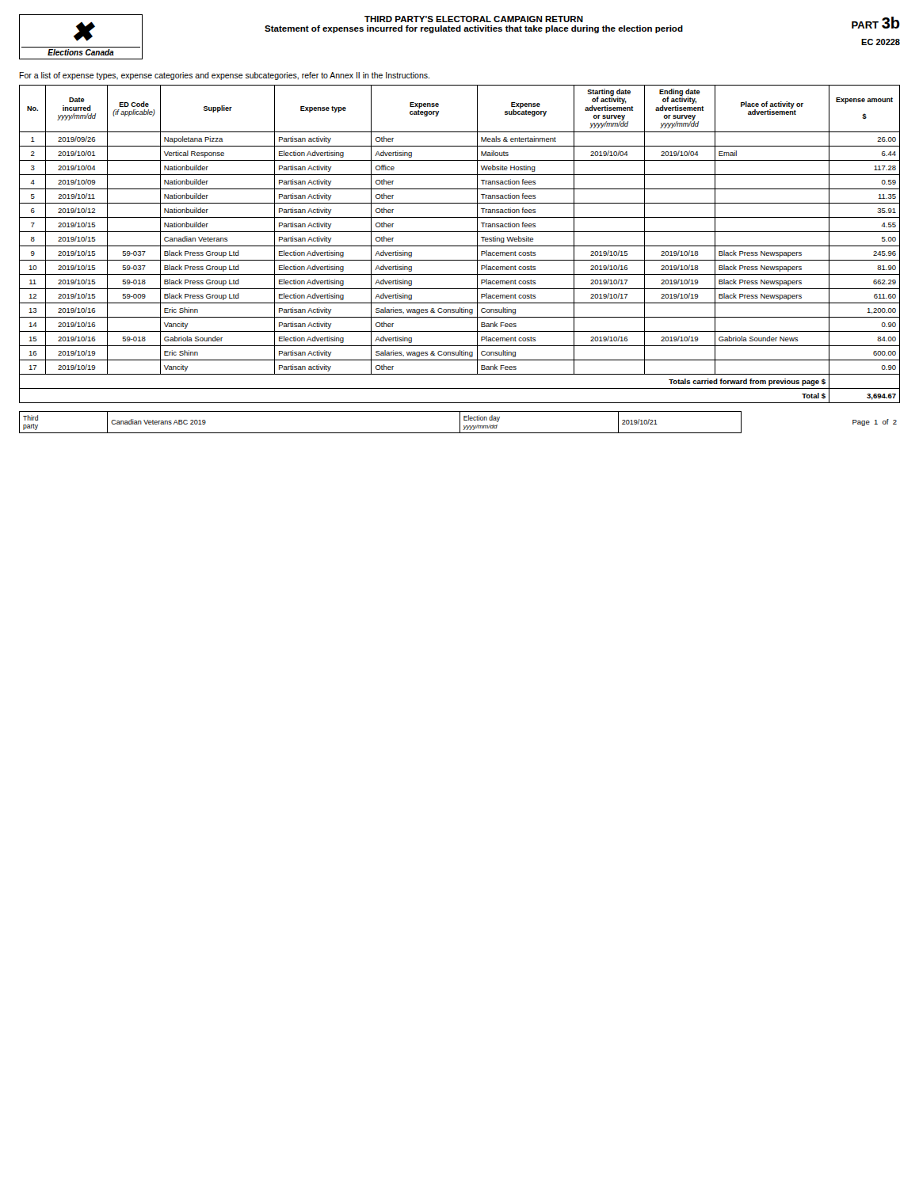✖
Elections Canada
THIRD PARTY'S ELECTORAL CAMPAIGN RETURN
Statement of expenses incurred for regulated activities that take place during the election period
PART 3b
EC 20228
For a list of expense types, expense categories and expense subcategories, refer to Annex II in the Instructions.
| No. | Date incurred yyyy/mm/dd | ED Code (if applicable) | Supplier | Expense type | Expense category | Expense subcategory | Starting date of activity, advertisement or survey yyyy/mm/dd | Ending date of activity, advertisement or survey yyyy/mm/dd | Place of activity or advertisement | Expense amount $ |
| --- | --- | --- | --- | --- | --- | --- | --- | --- | --- | --- |
| 1 | 2019/09/26 | | Napoletana Pizza | Partisan activity | Other | Meals & entertainment | | | | 26.00 |
| 2 | 2019/10/01 | | Vertical Response | Election Advertising | Advertising | Mailouts | 2019/10/04 | 2019/10/04 | Email | 6.44 |
| 3 | 2019/10/04 | | Nationbuilder | Partisan Activity | Office | Website Hosting | | | | 117.28 |
| 4 | 2019/10/09 | | Nationbuilder | Partisan Activity | Other | Transaction fees | | | | 0.59 |
| 5 | 2019/10/11 | | Nationbuilder | Partisan Activity | Other | Transaction fees | | | | 11.35 |
| 6 | 2019/10/12 | | Nationbuilder | Partisan Activity | Other | Transaction fees | | | | 35.91 |
| 7 | 2019/10/15 | | Nationbuilder | Partisan Activity | Other | Transaction fees | | | | 4.55 |
| 8 | 2019/10/15 | | Canadian Veterans | Partisan Activity | Other | Testing Website | | | | 5.00 |
| 9 | 2019/10/15 | 59-037 | Black Press Group Ltd | Election Advertising | Advertising | Placement costs | 2019/10/15 | 2019/10/18 | Black Press Newspapers | 245.96 |
| 10 | 2019/10/15 | 59-037 | Black Press Group Ltd | Election Advertising | Advertising | Placement costs | 2019/10/16 | 2019/10/18 | Black Press Newspapers | 81.90 |
| 11 | 2019/10/15 | 59-018 | Black Press Group Ltd | Election Advertising | Advertising | Placement costs | 2019/10/17 | 2019/10/19 | Black Press Newspapers | 662.29 |
| 12 | 2019/10/15 | 59-009 | Black Press Group Ltd | Election Advertising | Advertising | Placement costs | 2019/10/17 | 2019/10/19 | Black Press Newspapers | 611.60 |
| 13 | 2019/10/16 | | Eric Shinn | Partisan Activity | Salaries, wages & Consulting | Consulting | | | | 1,200.00 |
| 14 | 2019/10/16 | | Vancity | Partisan Activity | Other | Bank Fees | | | | 0.90 |
| 15 | 2019/10/16 | 59-018 | Gabriola Sounder | Election Advertising | Advertising | Placement costs | 2019/10/16 | 2019/10/19 | Gabriola Sounder News | 84.00 |
| 16 | 2019/10/19 | | Eric Shinn | Partisan Activity | Salaries, wages & Consulting | Consulting | | | | 600.00 |
| 17 | 2019/10/19 | | Vancity | Partisan activity | Other | Bank Fees | | | | 0.90 |
| Totals carried forward from previous page $ | |
| Total $ | 3,694.67 |
| Third party | Canadian Veterans ABC 2019 | Election day yyyy/mm/dd | 2019/10/21 | Page 1 of 2 |